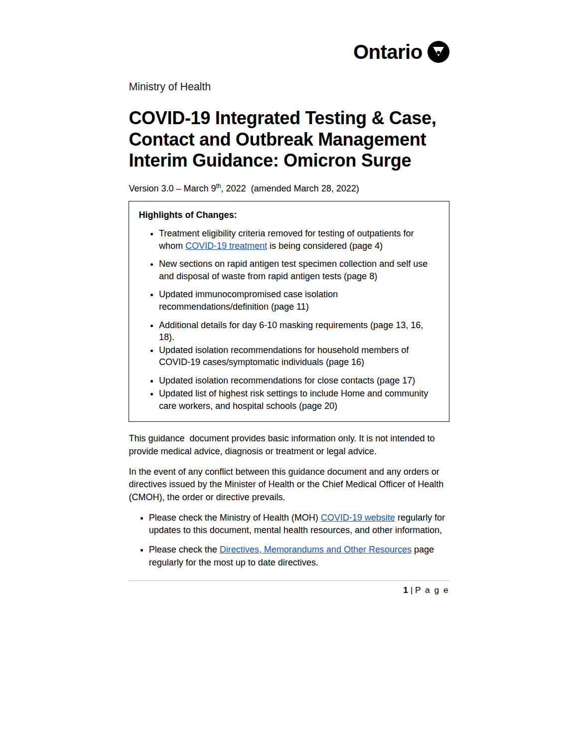Ontario
Ministry of Health
COVID-19 Integrated Testing & Case, Contact and Outbreak Management Interim Guidance: Omicron Surge
Version 3.0 – March 9th, 2022 (amended March 28, 2022)
Highlights of Changes:
Treatment eligibility criteria removed for testing of outpatients for whom COVID-19 treatment is being considered (page 4)
New sections on rapid antigen test specimen collection and self use and disposal of waste from rapid antigen tests (page 8)
Updated immunocompromised case isolation recommendations/definition (page 11)
Additional details for day 6-10 masking requirements (page 13, 16, 18).
Updated isolation recommendations for household members of COVID-19 cases/symptomatic individuals (page 16)
Updated isolation recommendations for close contacts (page 17)
Updated list of highest risk settings to include Home and community care workers, and hospital schools (page 20)
This guidance document provides basic information only. It is not intended to provide medical advice, diagnosis or treatment or legal advice.
In the event of any conflict between this guidance document and any orders or directives issued by the Minister of Health or the Chief Medical Officer of Health (CMOH), the order or directive prevails.
Please check the Ministry of Health (MOH) COVID-19 website regularly for updates to this document, mental health resources, and other information,
Please check the Directives, Memorandums and Other Resources page regularly for the most up to date directives.
1 | P a g e